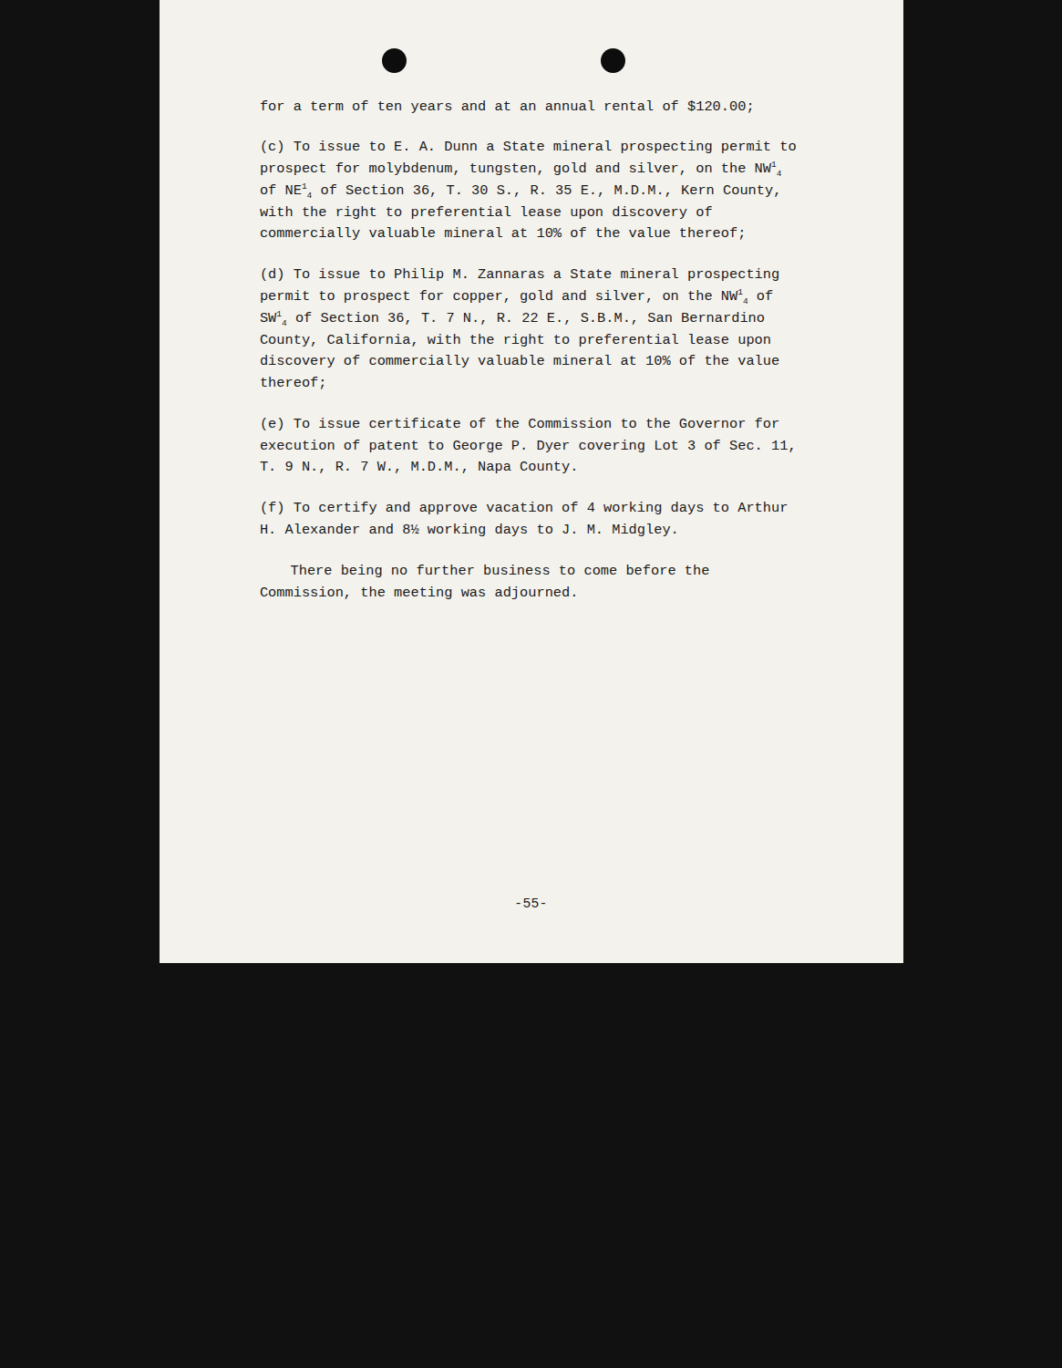for a term of ten years and at an annual rental of $120.00;
(c) To issue to E. A. Dunn a State mineral prospecting permit to prospect for molybdenum, tungsten, gold and silver, on the NW14 of NE14 of Section 36, T. 30 S., R. 35 E., M.D.M., Kern County, with the right to preferential lease upon discovery of commercially valuable mineral at 10% of the value thereof;
(d) To issue to Philip M. Zannaras a State mineral prospecting permit to prospect for copper, gold and silver, on the NW14 of SW14 of Section 36, T. 7 N., R. 22 E., S.B.M., San Bernardino County, California, with the right to preferential lease upon discovery of commercially valuable mineral at 10% of the value thereof;
(e) To issue certificate of the Commission to the Governor for execution of patent to George P. Dyer covering Lot 3 of Sec. 11, T. 9 N., R. 7 W., M.D.M., Napa County.
(f) To certify and approve vacation of 4 working days to Arthur H. Alexander and 8½ working days to J. M. Midgley.
There being no further business to come before the Commission, the meeting was adjourned.
-55-